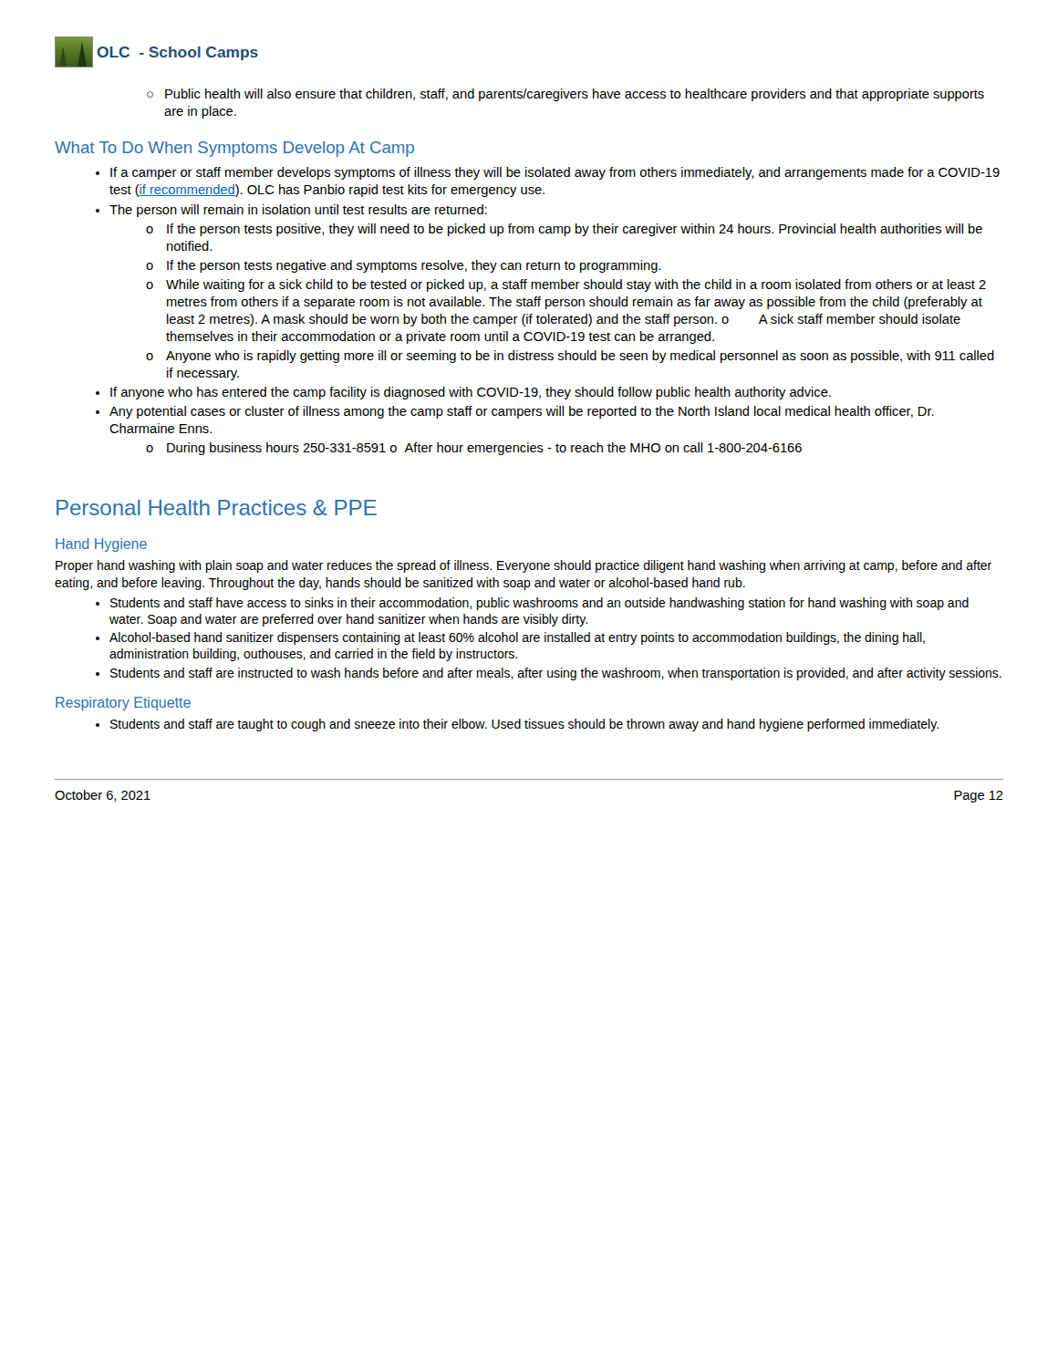OLC - School Camps
Public health will also ensure that children, staff, and parents/caregivers have access to healthcare providers and that appropriate supports are in place.
What To Do When Symptoms Develop At Camp
If a camper or staff member develops symptoms of illness they will be isolated away from others immediately, and arrangements made for a COVID-19 test (if recommended). OLC has Panbio rapid test kits for emergency use.
The person will remain in isolation until test results are returned:
If the person tests positive, they will need to be picked up from camp by their caregiver within 24 hours. Provincial health authorities will be notified.
If the person tests negative and symptoms resolve, they can return to programming.
While waiting for a sick child to be tested or picked up, a staff member should stay with the child in a room isolated from others or at least 2 metres from others if a separate room is not available. The staff person should remain as far away as possible from the child (preferably at least 2 metres). A mask should be worn by both the camper (if tolerated) and the staff person. o A sick staff member should isolate themselves in their accommodation or a private room until a COVID-19 test can be arranged.
Anyone who is rapidly getting more ill or seeming to be in distress should be seen by medical personnel as soon as possible, with 911 called if necessary.
If anyone who has entered the camp facility is diagnosed with COVID-19, they should follow public health authority advice.
Any potential cases or cluster of illness among the camp staff or campers will be reported to the North Island local medical health officer, Dr. Charmaine Enns.
During business hours 250-331-8591 o After hour emergencies - to reach the MHO on call 1-800-204-6166
Personal Health Practices & PPE
Hand Hygiene
Proper hand washing with plain soap and water reduces the spread of illness. Everyone should practice diligent hand washing when arriving at camp, before and after eating, and before leaving. Throughout the day, hands should be sanitized with soap and water or alcohol-based hand rub.
Students and staff have access to sinks in their accommodation, public washrooms and an outside handwashing station for hand washing with soap and water. Soap and water are preferred over hand sanitizer when hands are visibly dirty.
Alcohol-based hand sanitizer dispensers containing at least 60% alcohol are installed at entry points to accommodation buildings, the dining hall, administration building, outhouses, and carried in the field by instructors.
Students and staff are instructed to wash hands before and after meals, after using the washroom, when transportation is provided, and after activity sessions.
Respiratory Etiquette
Students and staff are taught to cough and sneeze into their elbow. Used tissues should be thrown away and hand hygiene performed immediately.
October 6, 2021 Page 12